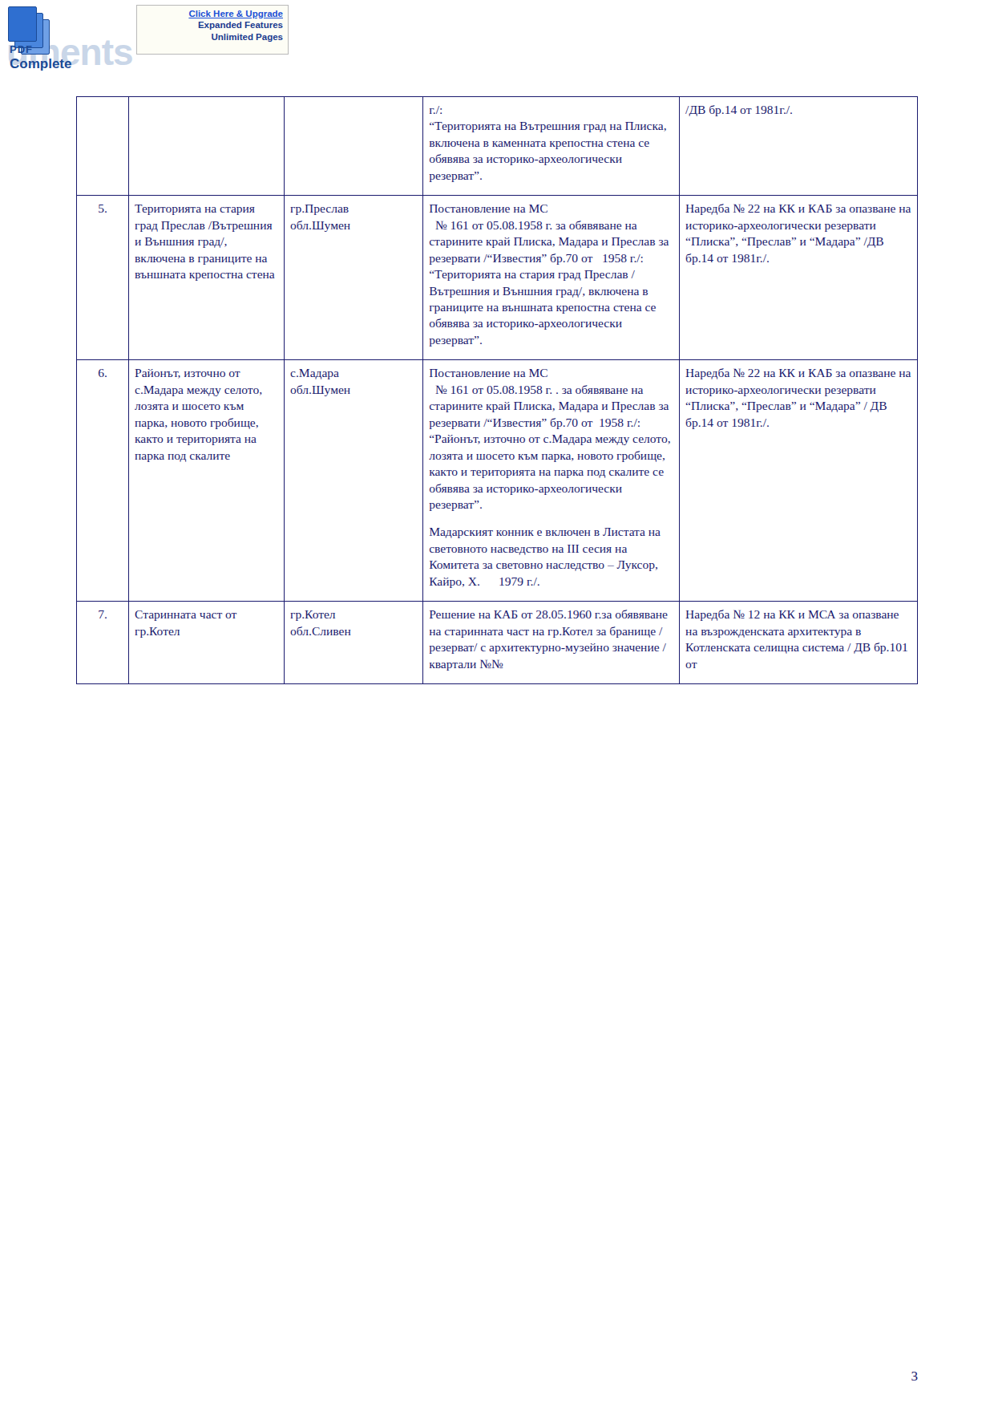uments
Click Here & Upgrade
Expanded Features
Unlimited Pages
PDF
Complete
| | | | г./: “Територията на Вътрешния град на Плиска, включена в каменната крепостна стена се обявява за историко-археологически резерват”. | /ДВ бр.14 от 1981г./. |
| 5. | Територията на стария град Преслав /Вътрешния и Външния град/, включена в границите на външната крепостна стена | гр.Преслав обл.Шумен | Постановление на МС № 161 от 05.08.1958 г. за обявяване на старините край Плиска, Мадара и Преслав за резервати /“Известия” бр.70 от 1958 г./: “Територията на стария град Преслав /Вътрешния и Външния град/, включена в границите на външната крепостна стена се обявява за историко-археологически резерват”. | Наредба № 22 на КК и КАБ за опазване на историко-археологически резервати “Плиска”, “Преслав” и “Мадара” /ДВ бр.14 от 1981г./. |
| 6. | Районът, източно от с.Мадара между селото, лозята и шосето към парка, новото гробище, както и територията на парка под скалите | с.Мадара обл.Шумен | Постановление на МС № 161 от 05.08.1958 г. . за обявяване на старините край Плиска, Мадара и Преслав за резервати /“Известия” бр.70 от 1958 г./: “Районът, източно от с.Мадара между селото, лозята и шосето към парка, новото гробище, както и територията на парка под скалите се обявява за историко-археологически резерват”. Мадарският конник е включен в Листата на световното насведство на III сесия на Комитета за световно наследство – Луксор, Кайро, Х. 1979 г./. | Наредба № 22 на КК и КАБ за опазване на историко-археологически резервати “Плиска”, “Преслав” и “Мадара” / ДВ бр.14 от 1981г./. |
| 7. | Старинната част от гр.Котел | гр.Котел обл.Сливен | Решение на КАБ от 28.05.1960 г.за обявяване на старинната част на гр.Котел за бранище /резерват/ с архитектурно-музейно значение /квартали №№ | Наредба № 12 на КК и МСА за опазване на възрожденската архитектура в Котленската селищна система / ДВ бр.101 от |
3